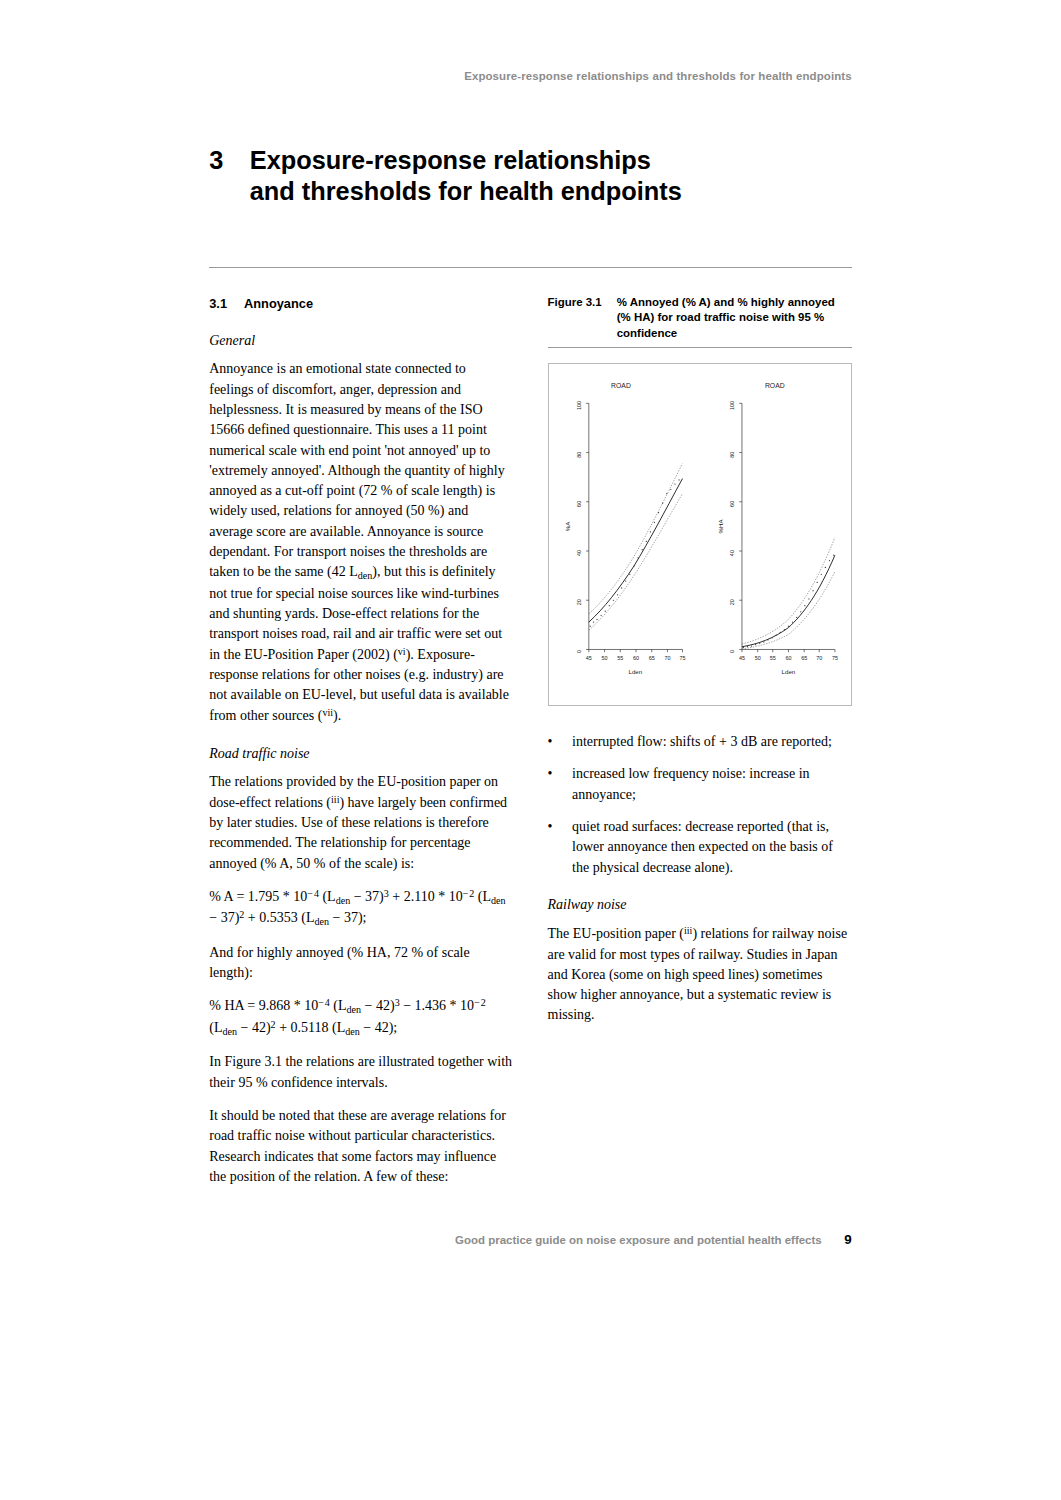Exposure-response relationships and thresholds for health endpoints
3 Exposure-response relationships
and thresholds for health endpoints
3.1 Annoyance
General
Annoyance is an emotional state connected to feelings of discomfort, anger, depression and helplessness. It is measured by means of the ISO 15666 defined questionnaire. This uses a 11 point numerical scale with end point 'not annoyed' up to 'extremely annoyed'. Although the quantity of highly annoyed as a cut-off point (72 % of scale length) is widely used, relations for annoyed (50 %) and average score are available. Annoyance is source dependant. For transport noises the thresholds are taken to be the same (42 Lden), but this is definitely not true for special noise sources like wind-turbines and shunting yards. Dose-effect relations for the transport noises road, rail and air traffic were set out in the EU-Position Paper (2002) (vi). Exposure-response relations for other noises (e.g. industry) are not available on EU-level, but useful data is available from other sources (vii).
Road traffic noise
The relations provided by the EU-position paper on dose-effect relations (iii) have largely been confirmed by later studies. Use of these relations is therefore recommended. The relationship for percentage annoyed (% A, 50 % of the scale) is:
% A = 1.795 * 10− 4 (Lden − 37)3 + 2.110 * 10− 2 (Lden − 37)2 + 0.5353 (Lden − 37);
And for highly annoyed (% HA, 72 % of scale length):
% HA = 9.868 * 10− 4 (Lden − 42)3 − 1.436 * 10− 2
(Lden − 42)2 + 0.5118 (Lden − 42);
In Figure 3.1 the relations are illustrated together with their 95 % confidence intervals.
It should be noted that these are average relations for road traffic noise without particular characteristics. Research indicates that some factors may influence the position of the relation. A few of these:
Figure 3.1 % Annoyed (% A) and % highly annoyed (% HA) for road traffic noise with 95 % confidence
ROAD 0 20 40 60 80 100 %A 45 50 55 60 65 70 75 Lden ROAD 0 20 40 60 80 100 %HA 45 50 55 60 65 70 75 Lden
•interrupted flow: shifts of + 3 dB are reported;
•increased low frequency noise: increase in annoyance;
•quiet road surfaces: decrease reported (that is, lower annoyance then expected on the basis of the physical decrease alone).
Railway noise
The EU-position paper (iii) relations for railway noise are valid for most types of railway. Studies in Japan and Korea (some on high speed lines) sometimes show higher annoyance, but a systematic review is missing.
Good practice guide on noise exposure and potential health effects 9